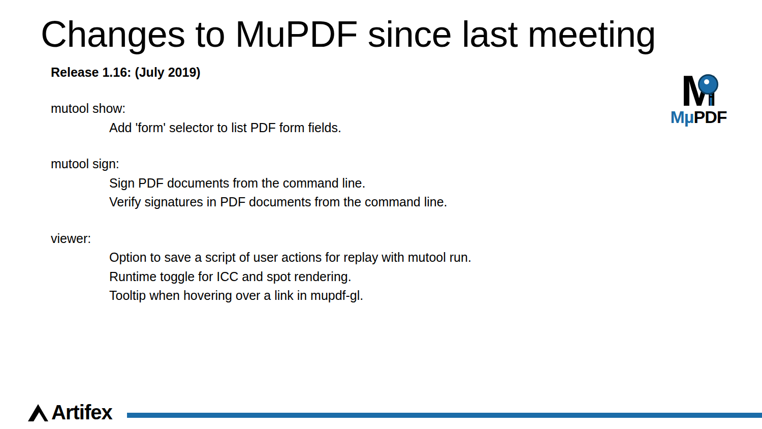Changes to MuPDF since last meeting
M i
Mµ PDF
Release 1.16: (July 2019)
mutool show:
Add 'form' selector to list PDF form fields.
mutool sign:
Sign PDF documents from the command line.
Verify signatures in PDF documents from the command line.
viewer:
Option to save a script of user actions for replay with mutool run.
Runtime toggle for ICC and spot rendering.
Tooltip when hovering over a link in mupdf-gl.
Artifex